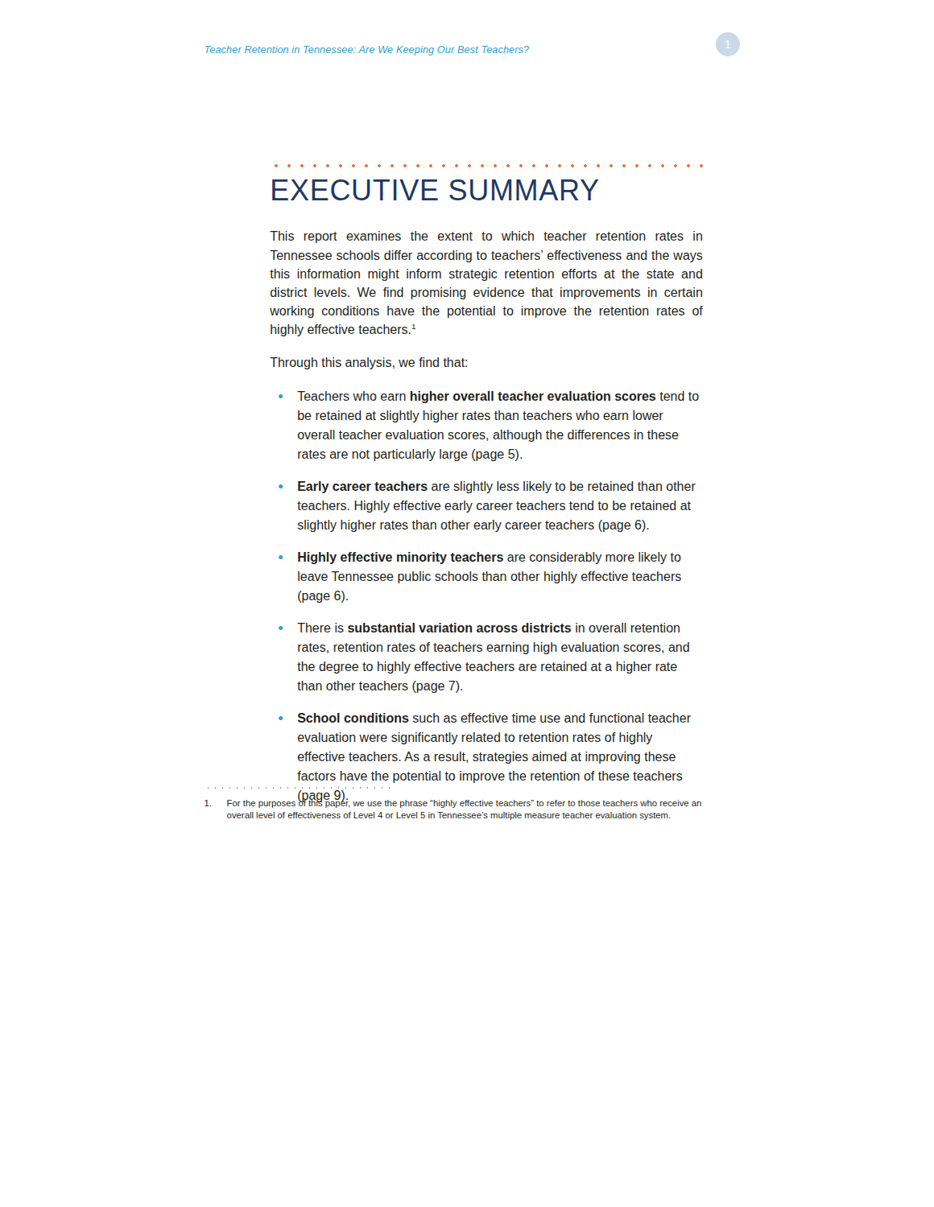1
Teacher Retention in Tennessee: Are We Keeping Our Best Teachers?
EXECUTIVE SUMMARY
This report examines the extent to which teacher retention rates in Tennessee schools differ according to teachers’ effectiveness and the ways this information might inform strategic retention efforts at the state and district levels. We find promising evidence that improvements in certain working conditions have the potential to improve the retention rates of highly effective teachers.1
Through this analysis, we find that:
Teachers who earn higher overall teacher evaluation scores tend to be retained at slightly higher rates than teachers who earn lower overall teacher evaluation scores, although the differences in these rates are not particularly large (page 5).
Early career teachers are slightly less likely to be retained than other teachers. Highly effective early career teachers tend to be retained at slightly higher rates than other early career teachers (page 6).
Highly effective minority teachers are considerably more likely to leave Tennessee public schools than other highly effective teachers (page 6).
There is substantial variation across districts in overall retention rates, retention rates of teachers earning high evaluation scores, and the degree to highly effective teachers are retained at a higher rate than other teachers (page 7).
School conditions such as effective time use and functional teacher evaluation were significantly related to retention rates of highly effective teachers. As a result, strategies aimed at improving these factors have the potential to improve the retention of these teachers (page 9).
1.
For the purposes of this paper, we use the phrase “highly effective teachers” to refer to those teachers who receive an overall level of effectiveness of Level 4 or Level 5 in Tennessee’s multiple measure teacher evaluation system.